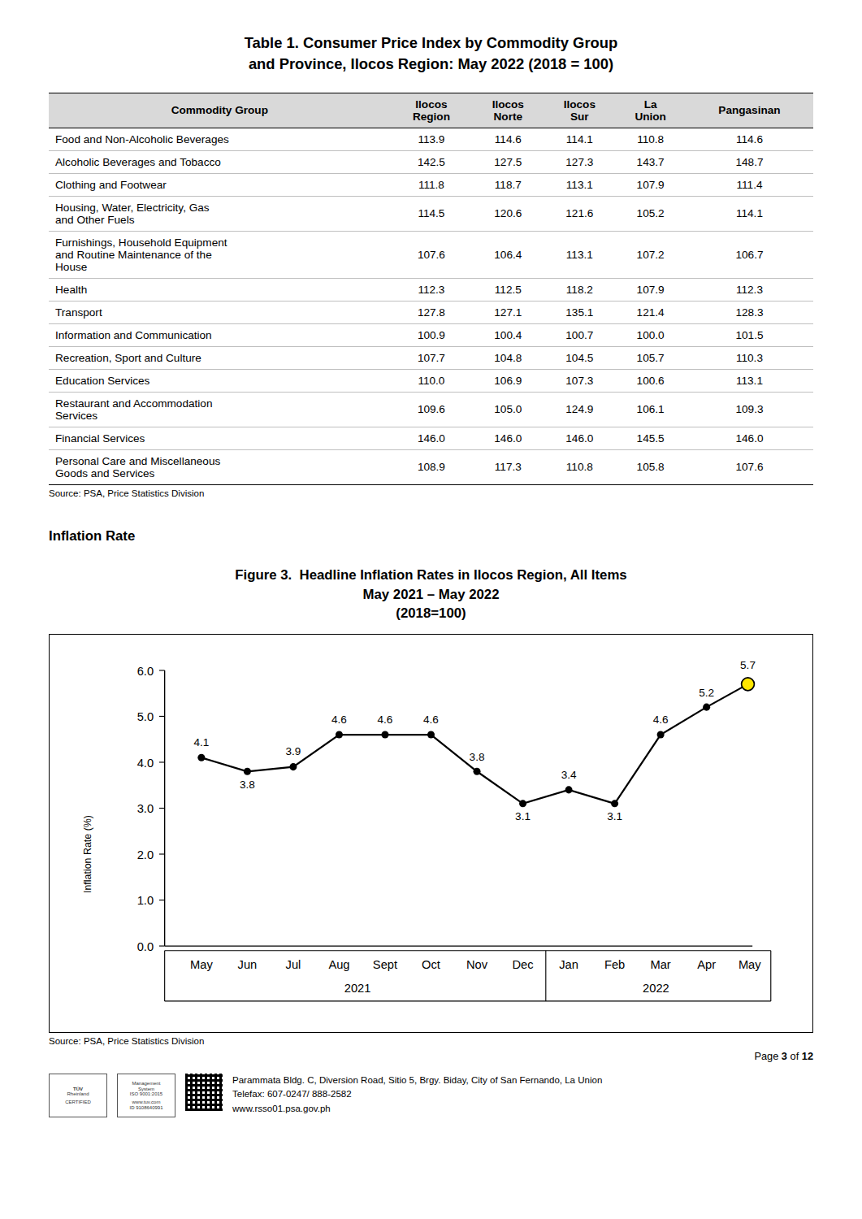Table 1. Consumer Price Index by Commodity Group
and Province, Ilocos Region: May 2022 (2018 = 100)
| Commodity Group | Ilocos Region | Ilocos Norte | Ilocos Sur | La Union | Pangasinan |
| --- | --- | --- | --- | --- | --- |
| Food and Non-Alcoholic Beverages | 113.9 | 114.6 | 114.1 | 110.8 | 114.6 |
| Alcoholic Beverages and Tobacco | 142.5 | 127.5 | 127.3 | 143.7 | 148.7 |
| Clothing and Footwear | 111.8 | 118.7 | 113.1 | 107.9 | 111.4 |
| Housing, Water, Electricity, Gas and Other Fuels | 114.5 | 120.6 | 121.6 | 105.2 | 114.1 |
| Furnishings, Household Equipment and Routine Maintenance of the House | 107.6 | 106.4 | 113.1 | 107.2 | 106.7 |
| Health | 112.3 | 112.5 | 118.2 | 107.9 | 112.3 |
| Transport | 127.8 | 127.1 | 135.1 | 121.4 | 128.3 |
| Information and Communication | 100.9 | 100.4 | 100.7 | 100.0 | 101.5 |
| Recreation, Sport and Culture | 107.7 | 104.8 | 104.5 | 105.7 | 110.3 |
| Education Services | 110.0 | 106.9 | 107.3 | 100.6 | 113.1 |
| Restaurant and Accommodation Services | 109.6 | 105.0 | 124.9 | 106.1 | 109.3 |
| Financial Services | 146.0 | 146.0 | 146.0 | 145.5 | 146.0 |
| Personal Care and Miscellaneous Goods and Services | 108.9 | 117.3 | 110.8 | 105.8 | 107.6 |
Source: PSA, Price Statistics Division
Inflation Rate
Figure 3. Headline Inflation Rates in Ilocos Region, All Items
May 2021 – May 2022
(2018=100)
6.0 5.0 4.0 3.0 2.0 1.0 0.0 Inflation Rate (%) 4.1 3.8 3.9 4.6 4.6 4.6 3.8 3.1 3.4 3.1 4.6 5.2 5.7 May Jun Jul Aug Sept Oct Nov Dec Jan Feb Mar Apr May 2021 2022
Source: PSA, Price Statistics Division
Page 3 of 12
TÜV
Rheinland
CERTIFIED
Management
System
ISO 9001:2015
www.tuv.com
ID 9108640991
Parammata Bldg. C, Diversion Road, Sitio 5, Brgy. Biday, City of San Fernando, La Union
Telefax: 607-0247/ 888-2582
www.rsso01.psa.gov.ph